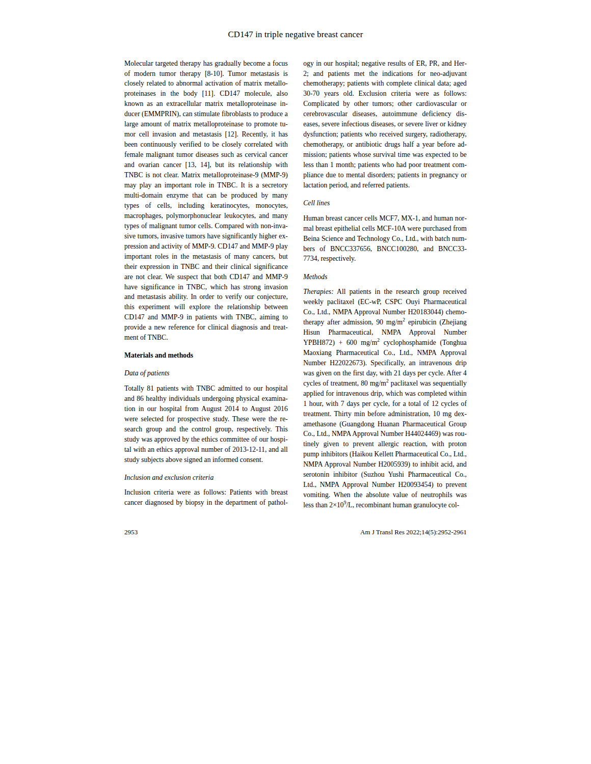CD147 in triple negative breast cancer
Molecular targeted therapy has gradually become a focus of modern tumor therapy [8-10]. Tumor metastasis is closely related to abnormal activation of matrix metalloproteinases in the body [11]. CD147 molecule, also known as an extracellular matrix metalloproteinase inducer (EMMPRIN), can stimulate fibroblasts to produce a large amount of matrix metalloproteinase to promote tumor cell invasion and metastasis [12]. Recently, it has been continuously verified to be closely correlated with female malignant tumor diseases such as cervical cancer and ovarian cancer [13, 14], but its relationship with TNBC is not clear. Matrix metalloproteinase-9 (MMP-9) may play an important role in TNBC. It is a secretory multi-domain enzyme that can be produced by many types of cells, including keratinocytes, monocytes, macrophages, polymorphonuclear leukocytes, and many types of malignant tumor cells. Compared with non-invasive tumors, invasive tumors have significantly higher expression and activity of MMP-9. CD147 and MMP-9 play important roles in the metastasis of many cancers, but their expression in TNBC and their clinical significance are not clear. We suspect that both CD147 and MMP-9 have significance in TNBC, which has strong invasion and metastasis ability. In order to verify our conjecture, this experiment will explore the relationship between CD147 and MMP-9 in patients with TNBC, aiming to provide a new reference for clinical diagnosis and treatment of TNBC.
Materials and methods
Data of patients
Totally 81 patients with TNBC admitted to our hospital and 86 healthy individuals undergoing physical examination in our hospital from August 2014 to August 2016 were selected for prospective study. These were the research group and the control group, respectively. This study was approved by the ethics committee of our hospital with an ethics approval number of 2013-12-11, and all study subjects above signed an informed consent.
Inclusion and exclusion criteria
Inclusion criteria were as follows: Patients with breast cancer diagnosed by biopsy in the department of pathology in our hospital; negative results of ER, PR, and Her-2; and patients met the indications for neo-adjuvant chemotherapy; patients with complete clinical data; aged 30-70 years old. Exclusion criteria were as follows: Complicated by other tumors; other cardiovascular or cerebrovascular diseases, autoimmune deficiency diseases, severe infectious diseases, or severe liver or kidney dysfunction; patients who received surgery, radiotherapy, chemotherapy, or antibiotic drugs half a year before admission; patients whose survival time was expected to be less than 1 month; patients who had poor treatment compliance due to mental disorders; patients in pregnancy or lactation period, and referred patients.
Cell lines
Human breast cancer cells MCF7, MX-1, and human normal breast epithelial cells MCF-10A were purchased from Beina Science and Technology Co., Ltd., with batch numbers of BNCC337656, BNCC100280, and BNCC33-7734, respectively.
Methods
Therapies: All patients in the research group received weekly paclitaxel (EC-wP, CSPC Ouyi Pharmaceutical Co., Ltd., NMPA Approval Number H20183044) chemotherapy after admission, 90 mg/m2 epirubicin (Zhejiang Hisun Pharmaceutical, NMPA Approval Number YPBH872) + 600 mg/m2 cyclophosphamide (Tonghua Maoxiang Pharmaceutical Co., Ltd., NMPA Approval Number H22022673). Specifically, an intravenous drip was given on the first day, with 21 days per cycle. After 4 cycles of treatment, 80 mg/m2 paclitaxel was sequentially applied for intravenous drip, which was completed within 1 hour, with 7 days per cycle, for a total of 12 cycles of treatment. Thirty min before administration, 10 mg dexamethasone (Guangdong Huanan Pharmaceutical Group Co., Ltd., NMPA Approval Number H44024469) was routinely given to prevent allergic reaction, with proton pump inhibitors (Haikou Kellett Pharmaceutical Co., Ltd., NMPA Approval Number H2005939) to inhibit acid, and serotonin inhibitor (Suzhou Yushi Pharmaceutical Co., Ltd., NMPA Approval Number H20093454) to prevent vomiting. When the absolute value of neutrophils was less than 2×109/L, recombinant human granulocyte col-
2953 Am J Transl Res 2022;14(5):2952-2961